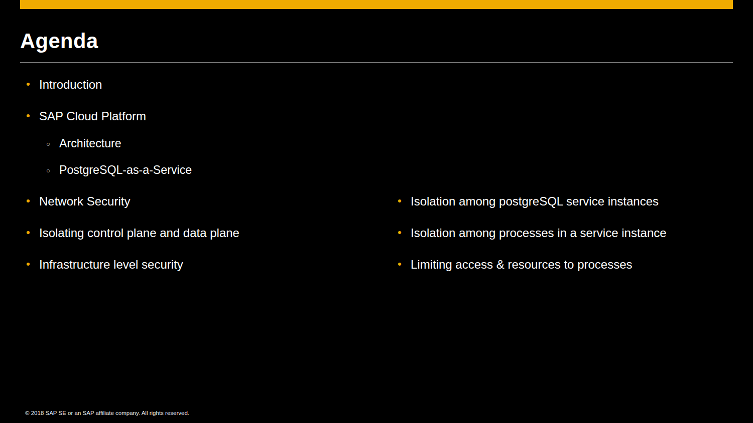Agenda
Introduction
SAP Cloud Platform
Architecture
PostgreSQL-as-a-Service
Network Security
Isolating control plane and data plane
Infrastructure level security
Isolation among postgreSQL service instances
Isolation among processes in a service instance
Limiting access & resources to processes
© 2018 SAP SE or an SAP affiliate company. All rights reserved.